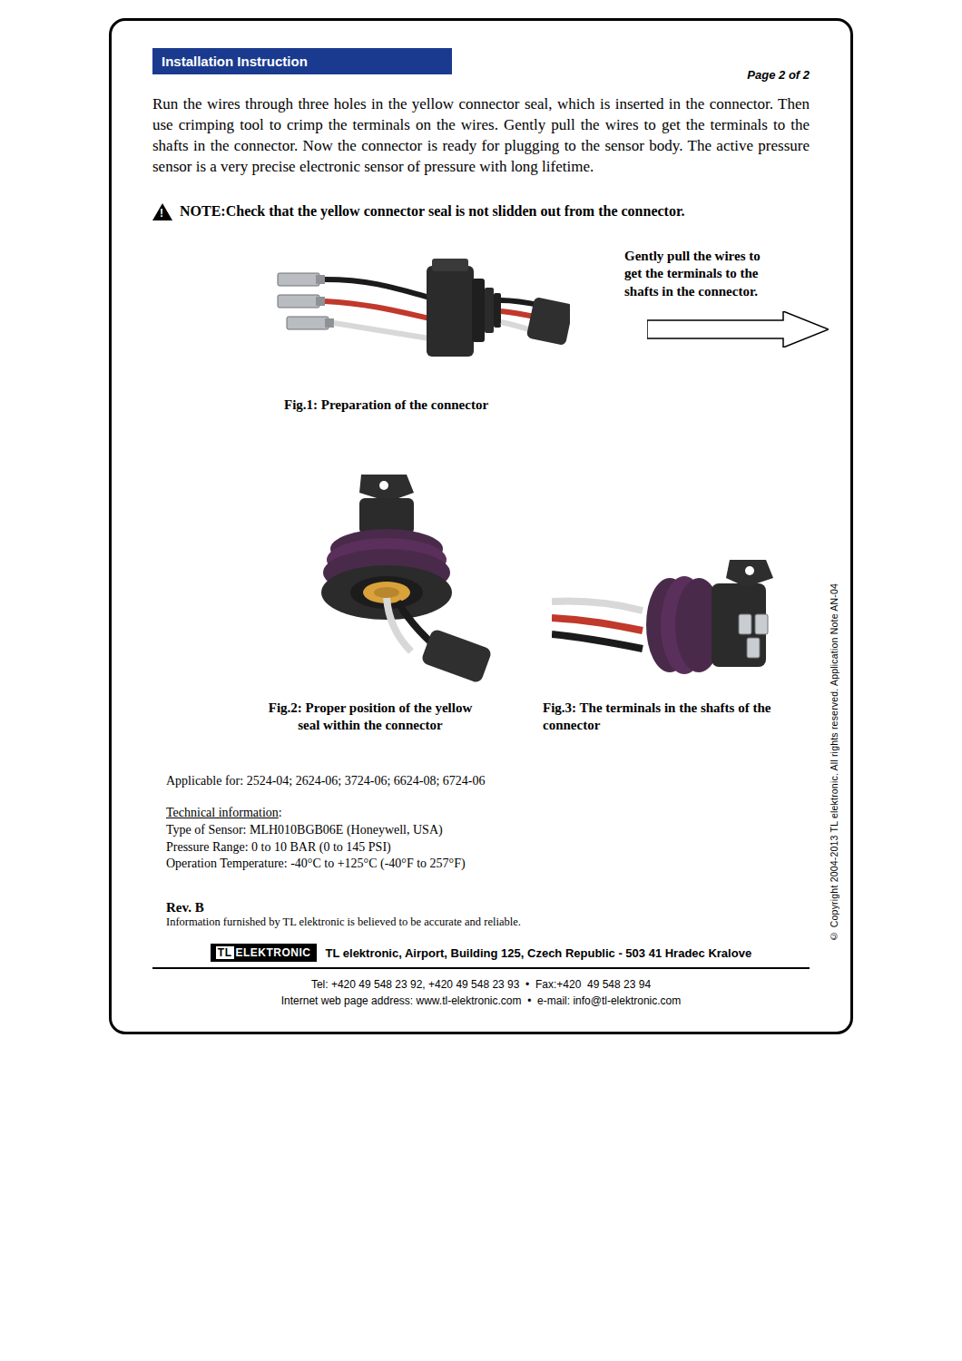Installation Instruction
Page 2 of 2
Run the wires through three holes in the yellow connector seal, which is inserted in the connector. Then use crimping tool to crimp the terminals on the wires. Gently pull the wires to get the terminals to the shafts in the connector. Now the connector is ready for plugging to the sensor body. The active pressure sensor is a very precise electronic sensor of pressure with long lifetime.
NOTE:Check that the yellow connector seal is not slidden out from the connector.
Gently pull the wires to
get the terminals to the
shafts in the connector.
Fig.1: Preparation of the connector
Fig.2: Proper position of the yellow
seal within the connector
Fig.3: The terminals in the shafts of the
connector
Applicable for: 2524-04; 2624-06; 3724-06; 6624-08; 6724-06
Technical information:
Type of Sensor: MLH010BGB06E (Honeywell, USA)
Pressure Range: 0 to 10 BAR (0 to 145 PSI)
Operation Temperature: -40°C to +125°C (-40°F to 257°F)
Rev. B
Information furnished by TL elektronic is believed to be accurate and reliable.
© Copyright 2004-2013 TL elektronic. All rights reserved. Application Note AN-04
TLELEKTRONIC TL elektronic, Airport, Building 125, Czech Republic - 503 41 Hradec Kralove
Tel: +420 49 548 23 92, +420 49 548 23 93 • Fax:+420 49 548 23 94
Internet web page address: www.tl-elektronic.com • e-mail: info@tl-elektronic.com